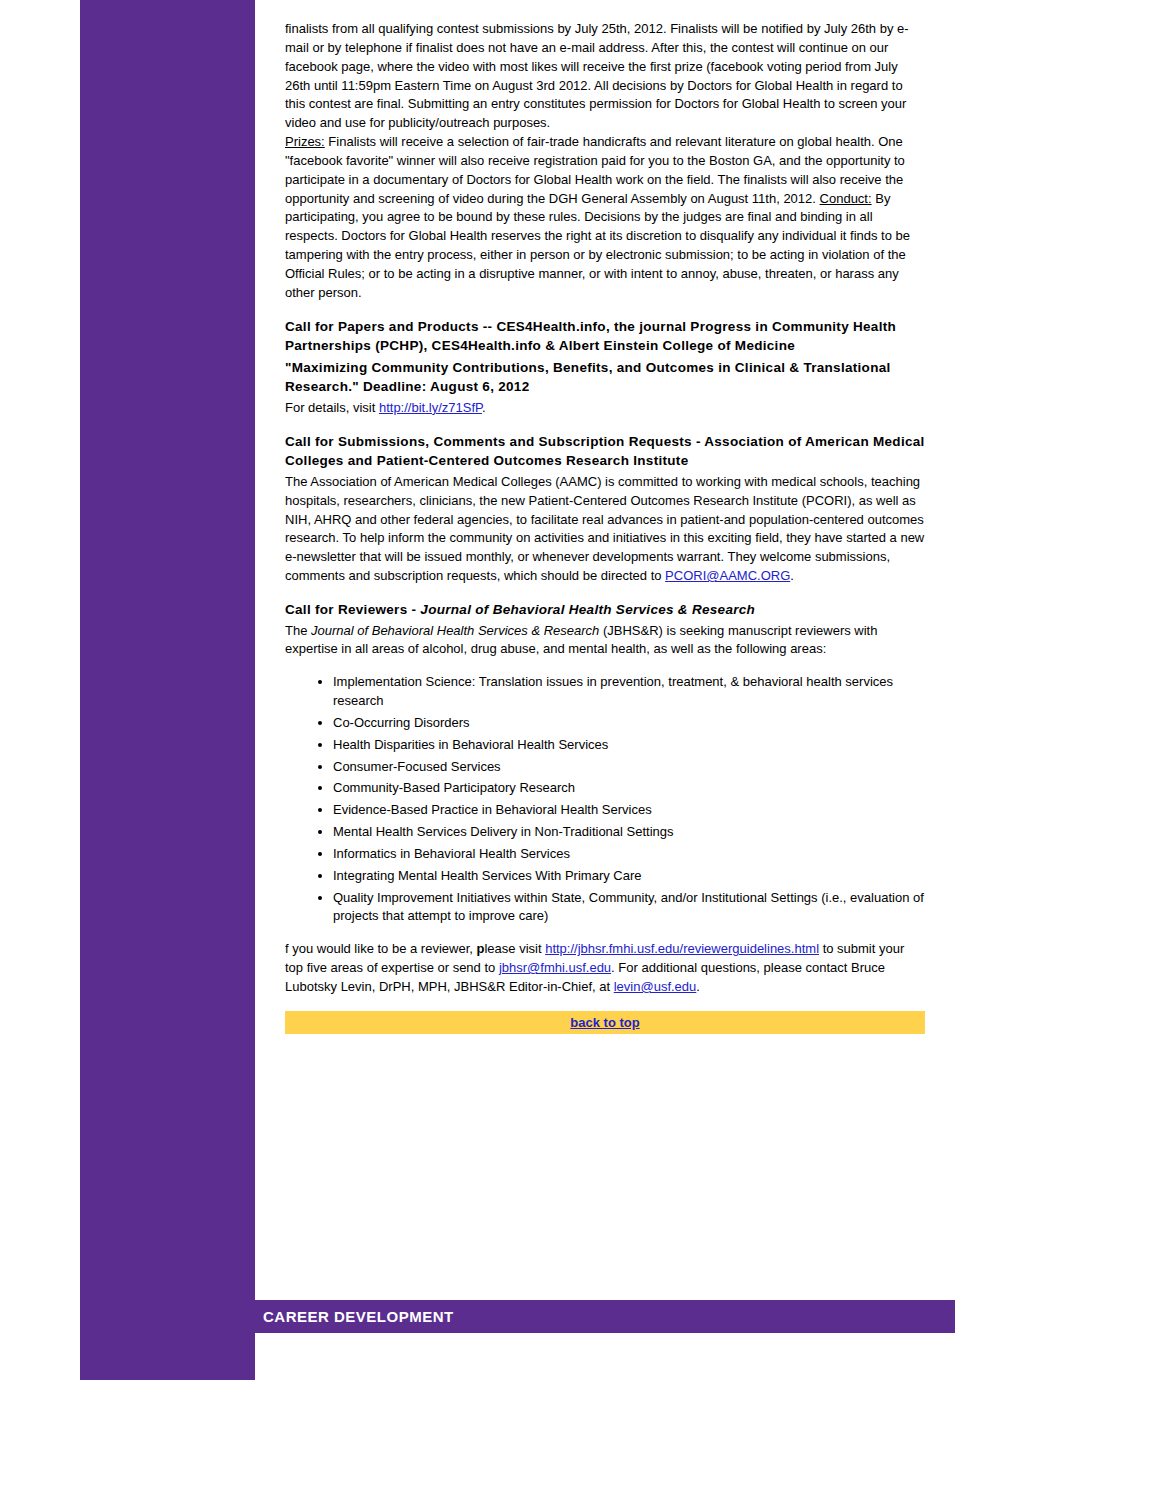finalists from all qualifying contest submissions by July 25th, 2012. Finalists will be notified by July 26th by e-mail or by telephone if finalist does not have an e-mail address. After this, the contest will continue on our facebook page, where the video with most likes will receive the first prize (facebook voting period from July 26th until 11:59pm Eastern Time on August 3rd 2012. All decisions by Doctors for Global Health in regard to this contest are final. Submitting an entry constitutes permission for Doctors for Global Health to screen your video and use for publicity/outreach purposes.
Prizes: Finalists will receive a selection of fair-trade handicrafts and relevant literature on global health. One "facebook favorite" winner will also receive registration paid for you to the Boston GA, and the opportunity to participate in a documentary of Doctors for Global Health work on the field. The finalists will also receive the opportunity and screening of video during the DGH General Assembly on August 11th, 2012. Conduct: By participating, you agree to be bound by these rules. Decisions by the judges are final and binding in all respects. Doctors for Global Health reserves the right at its discretion to disqualify any individual it finds to be tampering with the entry process, either in person or by electronic submission; to be acting in violation of the Official Rules; or to be acting in a disruptive manner, or with intent to annoy, abuse, threaten, or harass any other person.
Call for Papers and Products -- CES4Health.info, the journal Progress in Community Health Partnerships (PCHP), CES4Health.info & Albert Einstein College of Medicine
"Maximizing Community Contributions, Benefits, and Outcomes in Clinical & Translational Research." Deadline: August 6, 2012
For details, visit http://bit.ly/z71SfP.
Call for Submissions, Comments and Subscription Requests - Association of American Medical Colleges and Patient-Centered Outcomes Research Institute
The Association of American Medical Colleges (AAMC) is committed to working with medical schools, teaching hospitals, researchers, clinicians, the new Patient-Centered Outcomes Research Institute (PCORI), as well as NIH, AHRQ and other federal agencies, to facilitate real advances in patient-and population-centered outcomes research. To help inform the community on activities and initiatives in this exciting field, they have started a new e-newsletter that will be issued monthly, or whenever developments warrant. They welcome submissions, comments and subscription requests, which should be directed to PCORI@AAMC.ORG.
Call for Reviewers - Journal of Behavioral Health Services & Research
The Journal of Behavioral Health Services & Research (JBHS&R) is seeking manuscript reviewers with expertise in all areas of alcohol, drug abuse, and mental health, as well as the following areas:
Implementation Science: Translation issues in prevention, treatment, & behavioral health services research
Co-Occurring Disorders
Health Disparities in Behavioral Health Services
Consumer-Focused Services
Community-Based Participatory Research
Evidence-Based Practice in Behavioral Health Services
Mental Health Services Delivery in Non-Traditional Settings
Informatics in Behavioral Health Services
Integrating Mental Health Services With Primary Care
Quality Improvement Initiatives within State, Community, and/or Institutional Settings (i.e., evaluation of projects that attempt to improve care)
f you would like to be a reviewer, please visit http://jbhsr.fmhi.usf.edu/reviewerguidelines.html to submit your top five areas of expertise or send to jbhsr@fmhi.usf.edu. For additional questions, please contact Bruce Lubotsky Levin, DrPH, MPH, JBHS&R Editor-in-Chief, at levin@usf.edu.
back to top
CAREER DEVELOPMENT